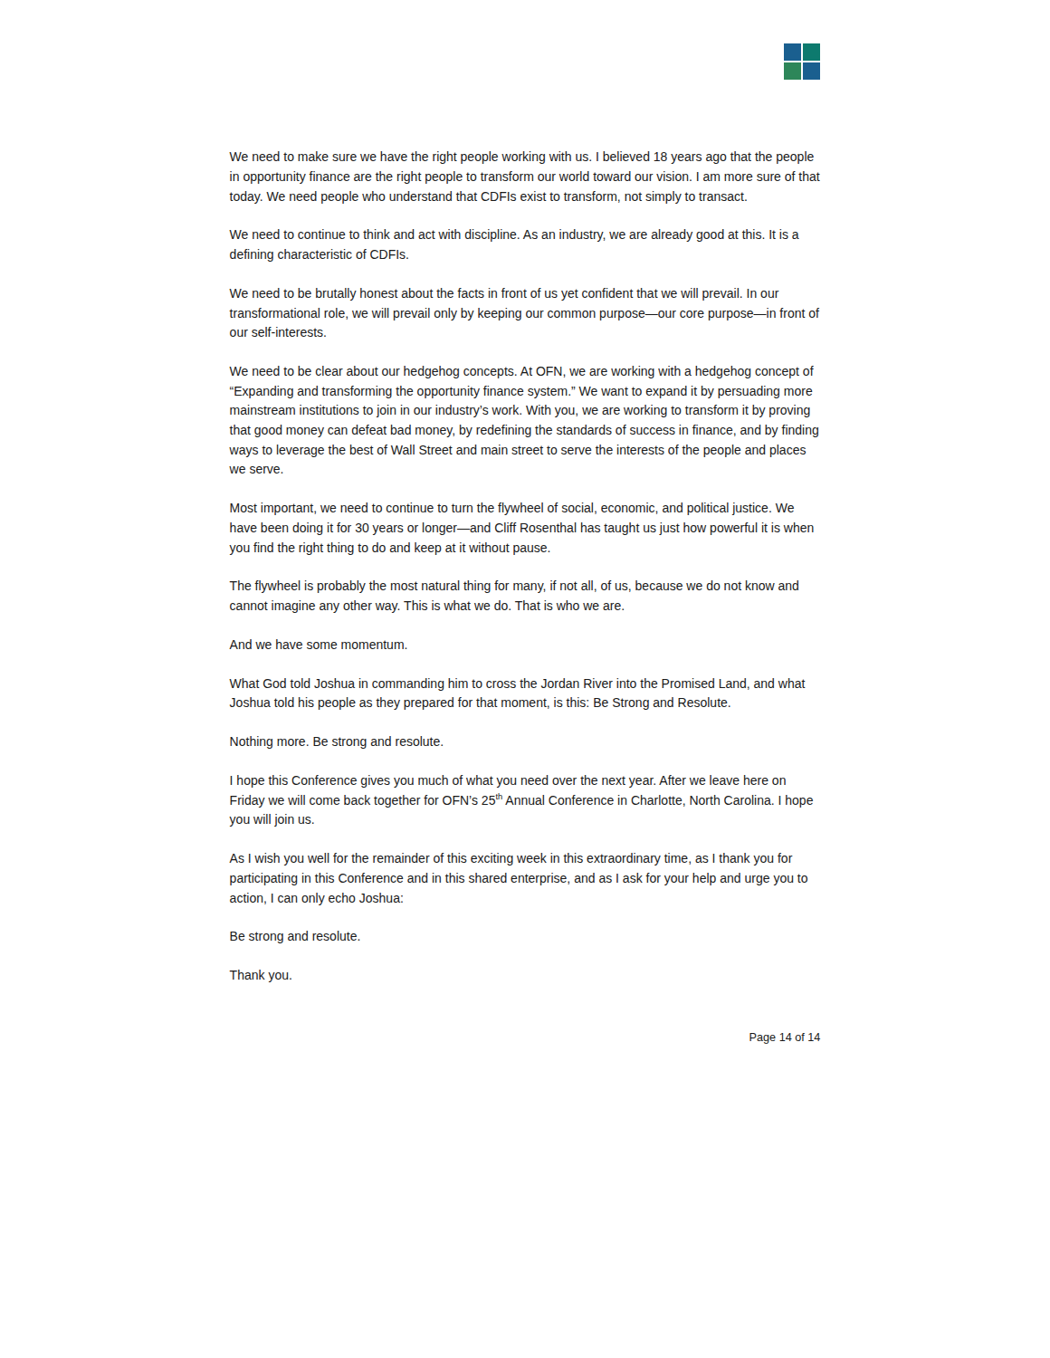We need to make sure we have the right people working with us. I believed 18 years ago that the people in opportunity finance are the right people to transform our world toward our vision. I am more sure of that today. We need people who understand that CDFIs exist to transform, not simply to transact.
We need to continue to think and act with discipline. As an industry, we are already good at this. It is a defining characteristic of CDFIs.
We need to be brutally honest about the facts in front of us yet confident that we will prevail. In our transformational role, we will prevail only by keeping our common purpose—our core purpose—in front of our self-interests.
We need to be clear about our hedgehog concepts. At OFN, we are working with a hedgehog concept of “Expanding and transforming the opportunity finance system.” We want to expand it by persuading more mainstream institutions to join in our industry’s work. With you, we are working to transform it by proving that good money can defeat bad money, by redefining the standards of success in finance, and by finding ways to leverage the best of Wall Street and main street to serve the interests of the people and places we serve.
Most important, we need to continue to turn the flywheel of social, economic, and political justice. We have been doing it for 30 years or longer—and Cliff Rosenthal has taught us just how powerful it is when you find the right thing to do and keep at it without pause.
The flywheel is probably the most natural thing for many, if not all, of us, because we do not know and cannot imagine any other way. This is what we do. That is who we are.
And we have some momentum.
What God told Joshua in commanding him to cross the Jordan River into the Promised Land, and what Joshua told his people as they prepared for that moment, is this: Be Strong and Resolute.
Nothing more. Be strong and resolute.
I hope this Conference gives you much of what you need over the next year. After we leave here on Friday we will come back together for OFN’s 25th Annual Conference in Charlotte, North Carolina. I hope you will join us.
As I wish you well for the remainder of this exciting week in this extraordinary time, as I thank you for participating in this Conference and in this shared enterprise, and as I ask for your help and urge you to action, I can only echo Joshua:
Be strong and resolute.
Thank you.
Page 14 of 14